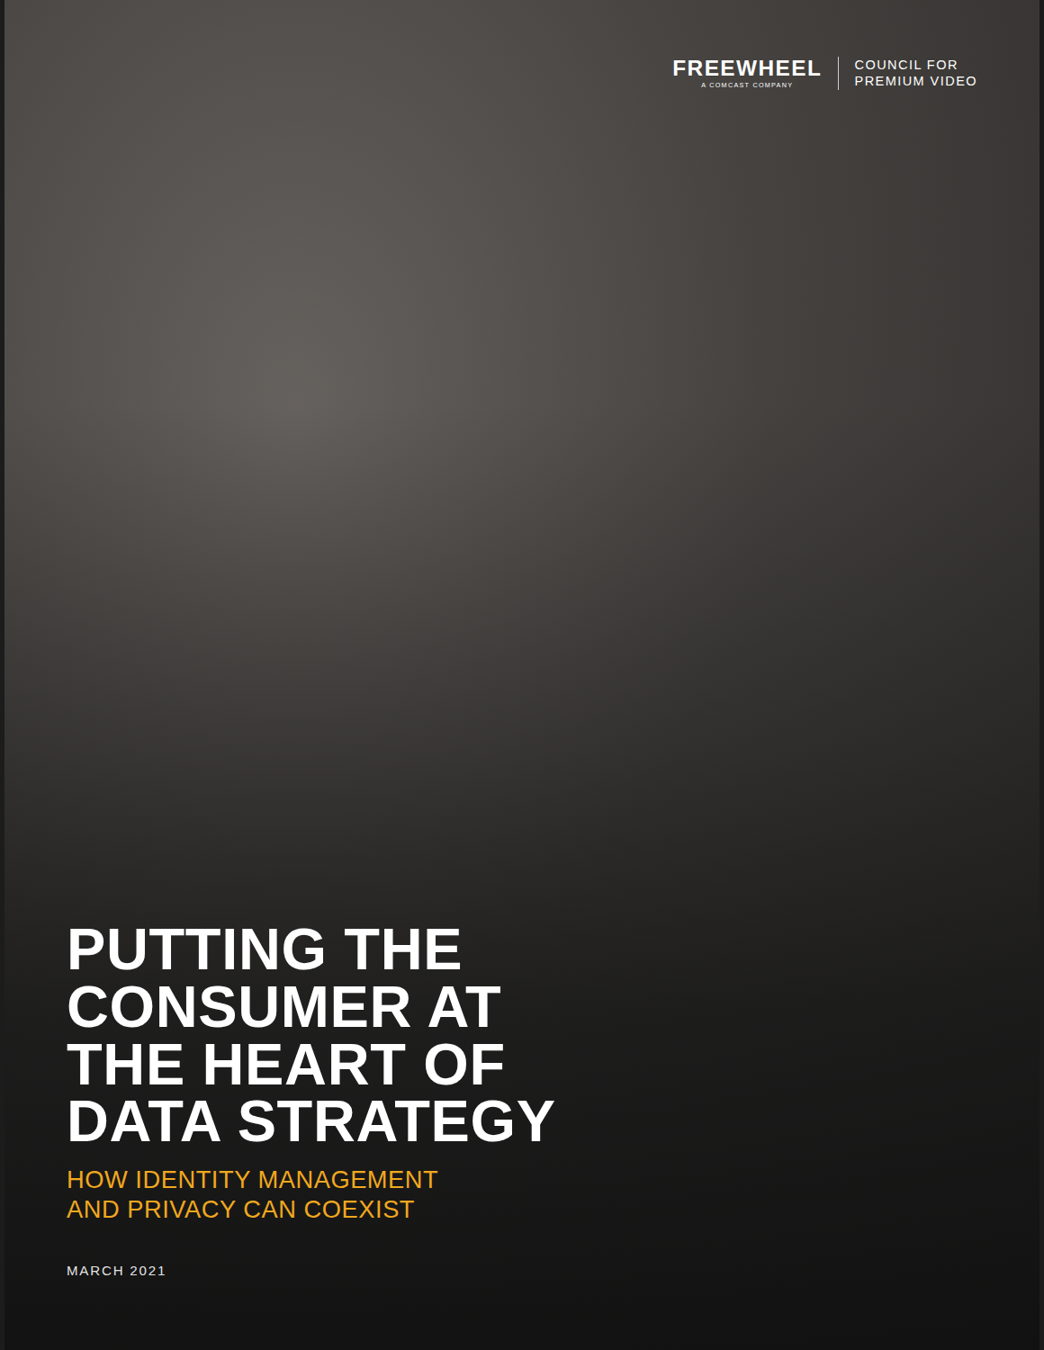FREEWHEEL A COMCAST COMPANY
Council for
Premium Video
Putting the
Consumer at
the Heart of
Data Strategy
How identity management
and privacy can coexist
March 2021